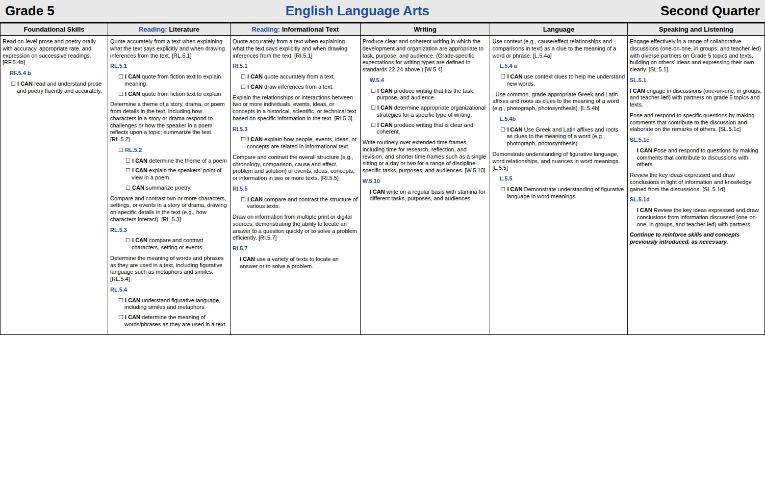Grade 5
English Language Arts
Second Quarter
| Foundational Skills | Reading: Literature | Reading: Informational Text | Writing | Language | Speaking and Listening |
| --- | --- | --- | --- | --- | --- |
| Read on-level prose and poetry orally with accuracy, appropriate rate, and expression on successive readings. [RF.5.4b] RF.5.4 b I CAN read and understand prose and poetry fluently and accurately. | Quote accurately from a text when explaining what the text says explicitly and when drawing inferences from the text. [RL.5.1] RL.5.1 I CAN quote from fiction text to explain meaning. I CAN quote from fiction text to explain Determine a theme of a story, drama, or poem from details in the text, including how characters in a story or drama respond to challenges or how the speaker in a poem reflects upon a topic; summarize the text. [RL.5.2] RL.5.2 I CAN determine the theme of a poem I CAN explain the speakers’ point of view in a poem. CAN summarize poetry. Compare and contrast two or more characters, settings, or events in a story or drama, drawing on specific details in the text (e.g., how characters interact). [RL.5.3] RL.5.3 I CAN compare and contrast characters, setting or events. Determine the meaning of words and phrases as they are used in a text, including figurative language such as metaphors and similes. [RL.5.4] RL.5.4 I CAN understand figurative language, including similes and metaphors. I CAN determine the meaning of words/phrases as they are used in a text. | Quote accurately from a text when explaining what the text says explicitly and when drawing inferences from the text. [RI.5.1] RI.5.1 I CAN quote accurately from a text. I CAN draw inferences from a text. Explain the relationships or interactions between two or more individuals, events, ideas, or concepts in a historical, scientific, or technical text based on specific information in the text. [RI.5.3] RI.5.3 I CAN explain how people, events, ideas, or concepts are related in informational text. Compare and contrast the overall structure (e.g., chronology, comparison, cause and effect, problem and solution) of events, ideas, concepts, or information in two or more texts. [RI.5.5] RI.5.5 I CAN compare and contrast the structure of various texts. Draw on information from multiple print or digital sources, demonstrating the ability to locate an answer to a question quickly or to solve a problem efficiently. [RI.5.7] RI.5.7 I CAN use a variety of texts to locate an answer or to solve a problem. | Produce clear and coherent writing in which the development and organization are appropriate to task, purpose, and audience. (Grade-specific expectations for writing types are defined in standards 22-24 above.) [W.5.4] W.5.4 I CAN produce writing that fits the task, purpose, and audience. I CAN determine appropriate organizational strategies for a specific type of writing. I CAN produce writing that is clear and coherent. Write routinely over extended time frames, including time for research, reflection, and revision, and shorter time frames such as a single sitting or a day or two for a range of discipline-specific tasks, purposes, and audiences. [W.5.10] W.5.10 I CAN write on a regular basis with stamina for different tasks, purposes, and audiences. | Use context (e.g., cause/effect relationships and comparisons in text) as a clue to the meaning of a word or phrase. [L.5.4a] L.5.4 a I CAN use context clues to help me understand new words. . Use common, grade-appropriate Greek and Latin affixes and roots as clues to the meaning of a word (e.g., photograph, photosynthesis). [L.5.4b] L.5.4b I CAN Use Greek and Latin affixes and roots as clues to the meaning of a word (e.g., photograph, photosynthesis) Demonstrate understanding of figurative language, word relationships, and nuances in word meanings. [L.5.5] L.5.5 I CAN Demonstrate understanding of figurative language in word meanings. | Engage effectively in a range of collaborative discussions (one-on-one, in groups, and teacher-led) with diverse partners on Grade 5 topics and texts, building on others’ ideas and expressing their own clearly. [SL.5.1] SL.5.1 I CAN engage in discussions (one-on-one, in groups, and teacher-led) with partners on grade 5 topics and texts. Pose and respond to specific questions by making comments that contribute to the discussion and elaborate on the remarks of others. [SL.5.1c] SL.5.1c I CAN Pose and respond to questions by making comments that contribute to discussions with others. Review the key ideas expressed and draw conclusions in light of information and knowledge gained from the discussions. [SL.5.1d] SL.5.1d I CAN Review the key ideas expressed and draw conclusions from information discussed (one-on-one, in groups, and teacher-led) with partners. Continue to reinforce skills and concepts previously introduced, as necessary. |